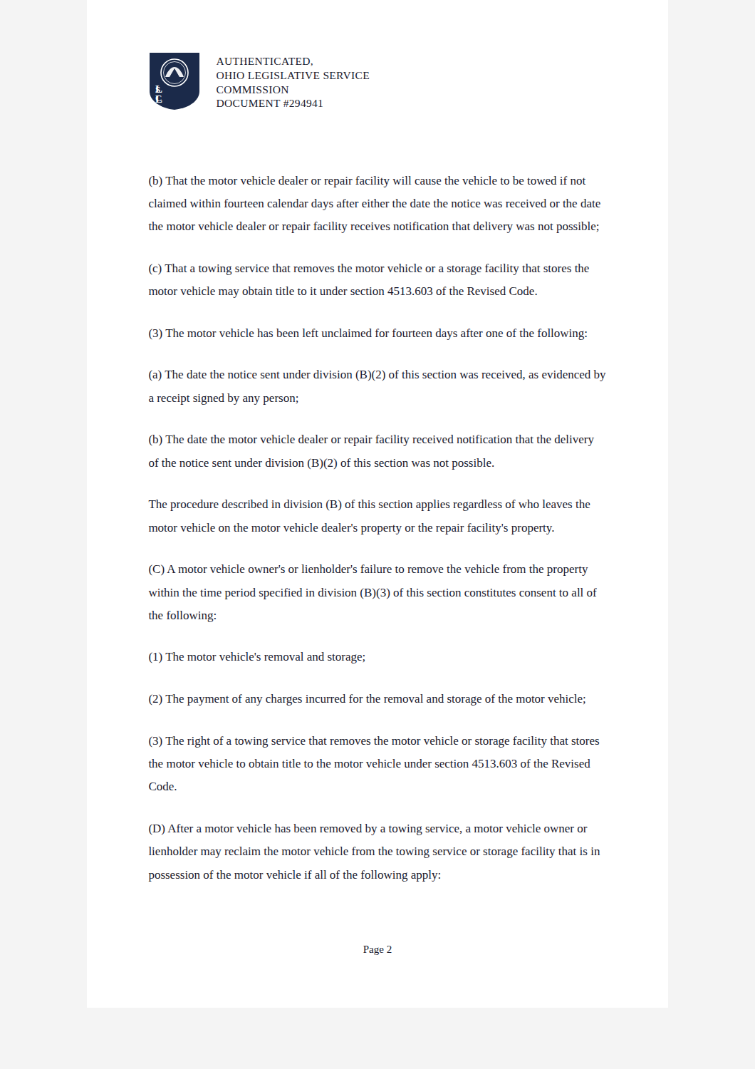L L S C
AUTHENTICATED,
OHIO LEGISLATIVE SERVICE
COMMISSION
DOCUMENT #294941
(b) That the motor vehicle dealer or repair facility will cause the vehicle to be towed if not claimed within fourteen calendar days after either the date the notice was received or the date the motor vehicle dealer or repair facility receives notification that delivery was not possible;
(c) That a towing service that removes the motor vehicle or a storage facility that stores the motor vehicle may obtain title to it under section 4513.603 of the Revised Code.
(3) The motor vehicle has been left unclaimed for fourteen days after one of the following:
(a) The date the notice sent under division (B)(2) of this section was received, as evidenced by a receipt signed by any person;
(b) The date the motor vehicle dealer or repair facility received notification that the delivery of the notice sent under division (B)(2) of this section was not possible.
The procedure described in division (B) of this section applies regardless of who leaves the motor vehicle on the motor vehicle dealer's property or the repair facility's property.
(C) A motor vehicle owner's or lienholder's failure to remove the vehicle from the property within the time period specified in division (B)(3) of this section constitutes consent to all of the following:
(1) The motor vehicle's removal and storage;
(2) The payment of any charges incurred for the removal and storage of the motor vehicle;
(3) The right of a towing service that removes the motor vehicle or storage facility that stores the motor vehicle to obtain title to the motor vehicle under section 4513.603 of the Revised Code.
(D) After a motor vehicle has been removed by a towing service, a motor vehicle owner or lienholder may reclaim the motor vehicle from the towing service or storage facility that is in possession of the motor vehicle if all of the following apply:
Page 2